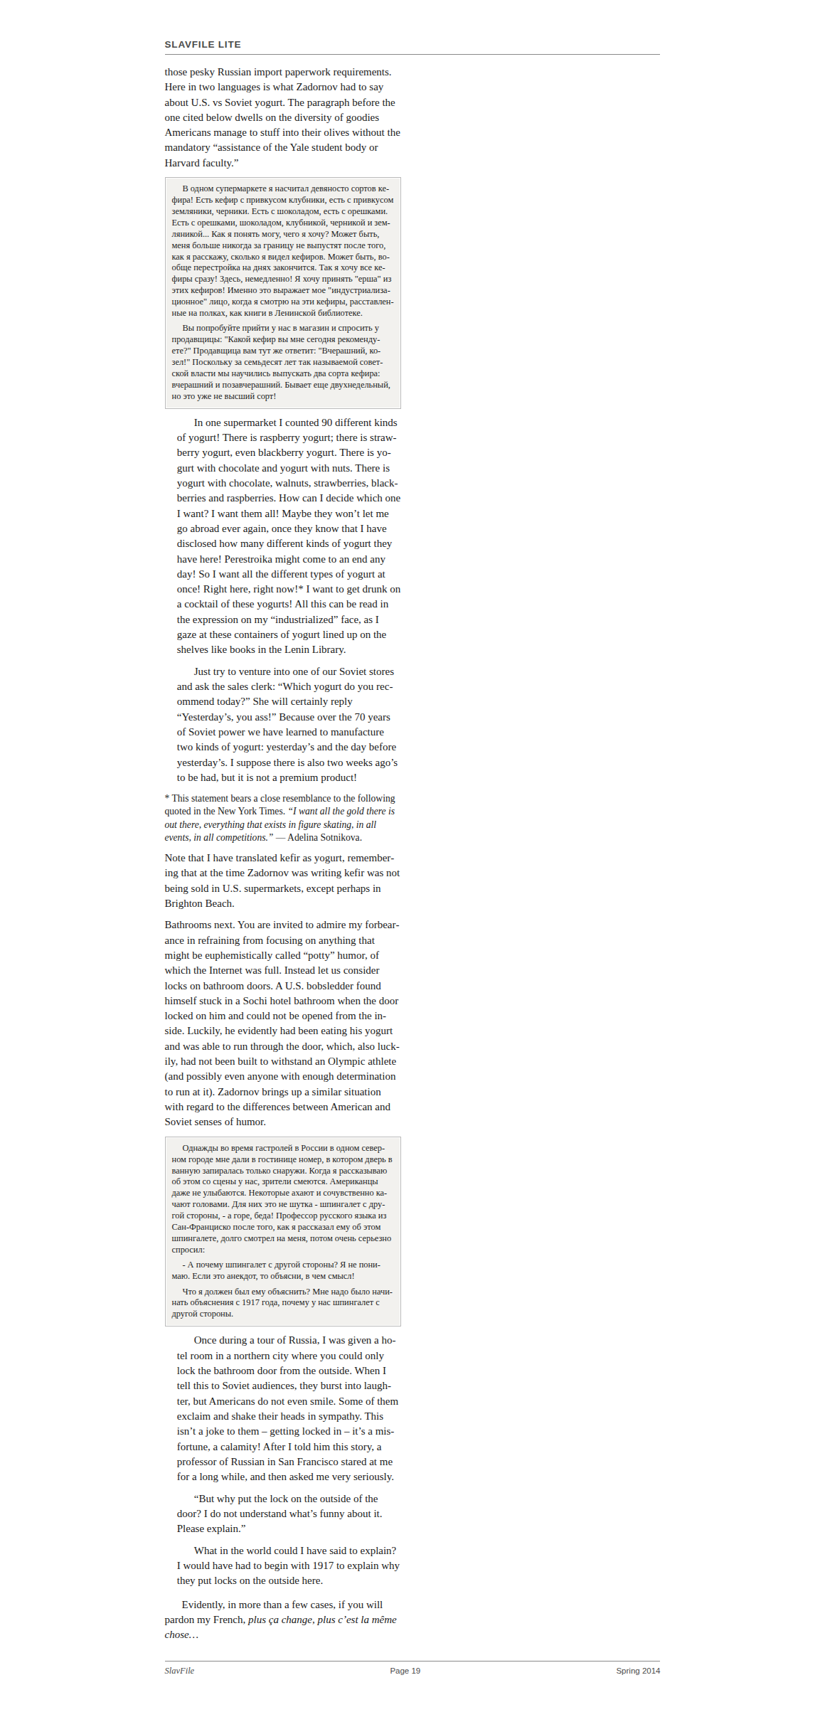SLAVFILE LITE
those pesky Russian import paperwork requirements. Here in two languages is what Zadornov had to say about U.S. vs Soviet yogurt. The paragraph before the one cited below dwells on the diversity of goodies Americans manage to stuff into their olives without the mandatory “assistance of the Yale student body or Harvard faculty.”
В одном супермаркете я насчитал девяносто сортов кефира! Есть кефир с привкусом клубники, есть с привкусом земляники, черники. Есть с шоколадом, есть с орешками. Есть с орешками, шоколадом, клубникой, черникой и земляникой... Как я понять могу, чего я хочу? Может быть, меня больше никогда за границу не выпустят после того, как я расскажу, сколько я видел кефиров. Может быть, вообще перестройка на днях закончится. Так я хочу все кефиры сразу! Здесь, немедленно! Я хочу принять "ерша" из этих кефиров! Именно это выражает мое "индустриализационное" лицо, когда я смотрю на эти кефиры, расставленные на полках, как книги в Ленинской библиотеке.
Вы попробуйте прийти у нас в магазин и спросить у продавщицы: "Какой кефир вы мне сегодня рекомендуете?" Продавщица вам тут же ответит: "Вчерашний, козел!" Поскольку за семьдесят лет так называемой советской власти мы научились выпускать два сорта кефира: вчерашний и позавчерашний. Бывает еще двухнедельный, но это уже не высший сорт!
In one supermarket I counted 90 different kinds of yogurt! There is raspberry yogurt; there is strawberry yogurt, even blackberry yogurt. There is yogurt with chocolate and yogurt with nuts. There is yogurt with chocolate, walnuts, strawberries, blackberries and raspberries. How can I decide which one I want? I want them all! Maybe they won’t let me go abroad ever again, once they know that I have disclosed how many different kinds of yogurt they have here! Perestroika might come to an end any day! So I want all the different types of yogurt at once! Right here, right now!* I want to get drunk on a cocktail of these yogurts! All this can be read in the expression on my “industrialized” face, as I gaze at these containers of yogurt lined up on the shelves like books in the Lenin Library.
Just try to venture into one of our Soviet stores and ask the sales clerk: “Which yogurt do you recommend today?” She will certainly reply “Yesterday’s, you ass!” Because over the 70 years of Soviet power we have learned to manufacture two kinds of yogurt: yesterday’s and the day before yesterday’s. I suppose there is also two weeks ago’s to be had, but it is not a premium product!
* This statement bears a close resemblance to the following quoted in the New York Times. “I want all the gold there is out there, everything that exists in figure skating, in all events, in all competitions.” — Adelina Sotnikova.
Note that I have translated kefir as yogurt, remembering that at the time Zadornov was writing kefir was not being sold in U.S. supermarkets, except perhaps in Brighton Beach.
Bathrooms next. You are invited to admire my forbearance in refraining from focusing on anything that might be euphemistically called “potty” humor, of which the Internet was full. Instead let us consider locks on bathroom doors. A U.S. bobsledder found himself stuck in a Sochi hotel bathroom when the door locked on him and could not be opened from the inside. Luckily, he evidently had been eating his yogurt and was able to run through the door, which, also luckily, had not been built to withstand an Olympic athlete (and possibly even anyone with enough determination to run at it). Zadornov brings up a similar situation with regard to the differences between American and Soviet senses of humor.
Однажды во время гастролей в России в одном северном городе мне дали в гостинице номер, в котором дверь в ванную запиралась только снаружи. Когда я рассказываю об этом со сцены у нас, зрители смеются. Американцы даже не улыбаются. Некоторые ахают и сочувственно качают головами. Для них это не шутка - шпингалет с другой стороны, - а горе, беда! Профессор русского языка из Сан-Франциско после того, как я рассказал ему об этом шпингалете, долго смотрел на меня, потом очень серьезно спросил:
- А почему шпингалет с другой стороны? Я не понимаю. Если это анекдот, то объясни, в чем смысл!
Что я должен был ему объяснить? Мне надо было начинать объяснения с 1917 года, почему у нас шпингалет с другой стороны.
Once during a tour of Russia, I was given a hotel room in a northern city where you could only lock the bathroom door from the outside. When I tell this to Soviet audiences, they burst into laughter, but Americans do not even smile. Some of them exclaim and shake their heads in sympathy. This isn’t a joke to them – getting locked in – it’s a misfortune, a calamity! After I told him this story, a professor of Russian in San Francisco stared at me for a long while, and then asked me very seriously.
“But why put the lock on the outside of the door? I do not understand what’s funny about it. Please explain.”
What in the world could I have said to explain? I would have had to begin with 1917 to explain why they put locks on the outside here.
Evidently, in more than a few cases, if you will pardon my French, plus ça change, plus c’est la même chose…
SlavFile
Page 19
Spring 2014